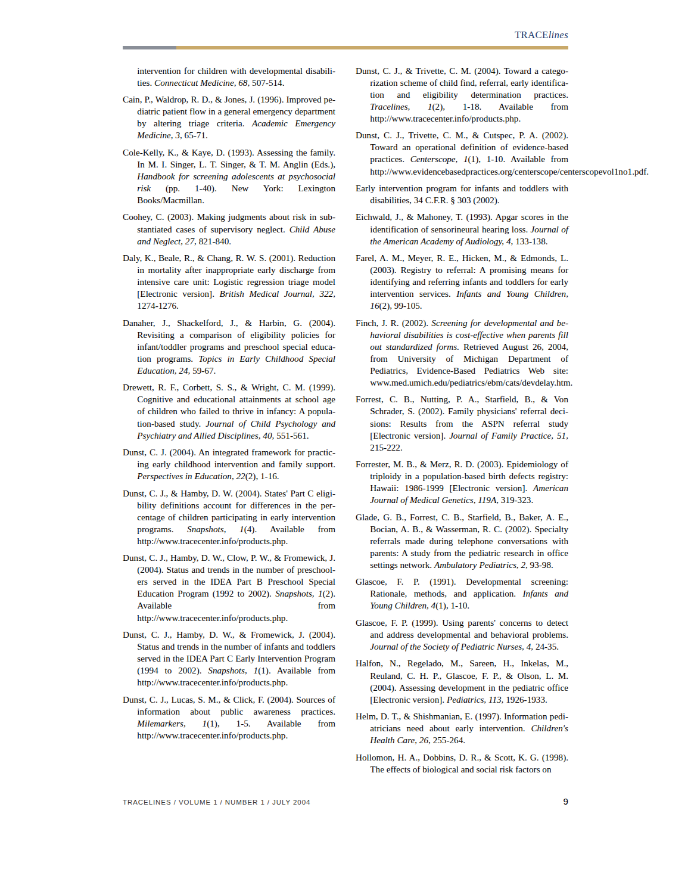TRACElines
intervention for children with developmental disabilities. Connecticut Medicine, 68, 507-514.
Cain, P., Waldrop, R. D., & Jones, J. (1996). Improved pediatric patient flow in a general emergency department by altering triage criteria. Academic Emergency Medicine, 3, 65-71.
Cole-Kelly, K., & Kaye, D. (1993). Assessing the family. In M. I. Singer, L. T. Singer, & T. M. Anglin (Eds.), Handbook for screening adolescents at psychosocial risk (pp. 1-40). New York: Lexington Books/Macmillan.
Coohey, C. (2003). Making judgments about risk in substantiated cases of supervisory neglect. Child Abuse and Neglect, 27, 821-840.
Daly, K., Beale, R., & Chang, R. W. S. (2001). Reduction in mortality after inappropriate early discharge from intensive care unit: Logistic regression triage model [Electronic version]. British Medical Journal, 322, 1274-1276.
Danaher, J., Shackelford, J., & Harbin, G. (2004). Revisiting a comparison of eligibility policies for infant/toddler programs and preschool special education programs. Topics in Early Childhood Special Education, 24, 59-67.
Drewett, R. F., Corbett, S. S., & Wright, C. M. (1999). Cognitive and educational attainments at school age of children who failed to thrive in infancy: A population-based study. Journal of Child Psychology and Psychiatry and Allied Disciplines, 40, 551-561.
Dunst, C. J. (2004). An integrated framework for practicing early childhood intervention and family support. Perspectives in Education, 22(2), 1-16.
Dunst, C. J., & Hamby, D. W. (2004). States' Part C eligibility definitions account for differences in the percentage of children participating in early intervention programs. Snapshots, 1(4). Available from http://www.tracecenter.info/products.php.
Dunst, C. J., Hamby, D. W., Clow, P. W., & Fromewick, J. (2004). Status and trends in the number of preschoolers served in the IDEA Part B Preschool Special Education Program (1992 to 2002). Snapshots, 1(2). Available from http://www.tracecenter.info/products.php.
Dunst, C. J., Hamby, D. W., & Fromewick, J. (2004). Status and trends in the number of infants and toddlers served in the IDEA Part C Early Intervention Program (1994 to 2002). Snapshots, 1(1). Available from http://www.tracecenter.info/products.php.
Dunst, C. J., Lucas, S. M., & Click, F. (2004). Sources of information about public awareness practices. Milemarkers, 1(1), 1-5. Available from http://www.tracecenter.info/products.php.
Dunst, C. J., & Trivette, C. M. (2004). Toward a categorization scheme of child find, referral, early identification and eligibility determination practices. Tracelines, 1(2), 1-18. Available from http://www.tracecenter.info/products.php.
Dunst, C. J., Trivette, C. M., & Cutspec, P. A. (2002). Toward an operational definition of evidence-based practices. Centerscope, 1(1), 1-10. Available from http://www.evidencebasedpractices.org/centerscope/centerscopevol1no1.pdf.
Early intervention program for infants and toddlers with disabilities, 34 C.F.R. § 303 (2002).
Eichwald, J., & Mahoney, T. (1993). Apgar scores in the identification of sensorineural hearing loss. Journal of the American Academy of Audiology, 4, 133-138.
Farel, A. M., Meyer, R. E., Hicken, M., & Edmonds, L. (2003). Registry to referral: A promising means for identifying and referring infants and toddlers for early intervention services. Infants and Young Children, 16(2), 99-105.
Finch, J. R. (2002). Screening for developmental and behavioral disabilities is cost-effective when parents fill out standardized forms. Retrieved August 26, 2004, from University of Michigan Department of Pediatrics, Evidence-Based Pediatrics Web site: www.med.umich.edu/pediatrics/ebm/cats/devdelay.htm.
Forrest, C. B., Nutting, P. A., Starfield, B., & Von Schrader, S. (2002). Family physicians' referral decisions: Results from the ASPN referral study [Electronic version]. Journal of Family Practice, 51, 215-222.
Forrester, M. B., & Merz, R. D. (2003). Epidemiology of triploidy in a population-based birth defects registry: Hawaii: 1986-1999 [Electronic version]. American Journal of Medical Genetics, 119A, 319-323.
Glade, G. B., Forrest, C. B., Starfield, B., Baker, A. E., Bocian, A. B., & Wasserman, R. C. (2002). Specialty referrals made during telephone conversations with parents: A study from the pediatric research in office settings network. Ambulatory Pediatrics, 2, 93-98.
Glascoe, F. P. (1991). Developmental screening: Rationale, methods, and application. Infants and Young Children, 4(1), 1-10.
Glascoe, F. P. (1999). Using parents' concerns to detect and address developmental and behavioral problems. Journal of the Society of Pediatric Nurses, 4, 24-35.
Halfon, N., Regelado, M., Sareen, H., Inkelas, M., Reuland, C. H. P., Glascoe, F. P., & Olson, L. M. (2004). Assessing development in the pediatric office [Electronic version]. Pediatrics, 113, 1926-1933.
Helm, D. T., & Shishmanian, E. (1997). Information pediatricians need about early intervention. Children's Health Care, 26, 255-264.
Hollomon, H. A., Dobbins, D. R., & Scott, K. G. (1998). The effects of biological and social risk factors on
TRACELINES / VOLUME 1 / NUMBER 1 / JULY 2004
9